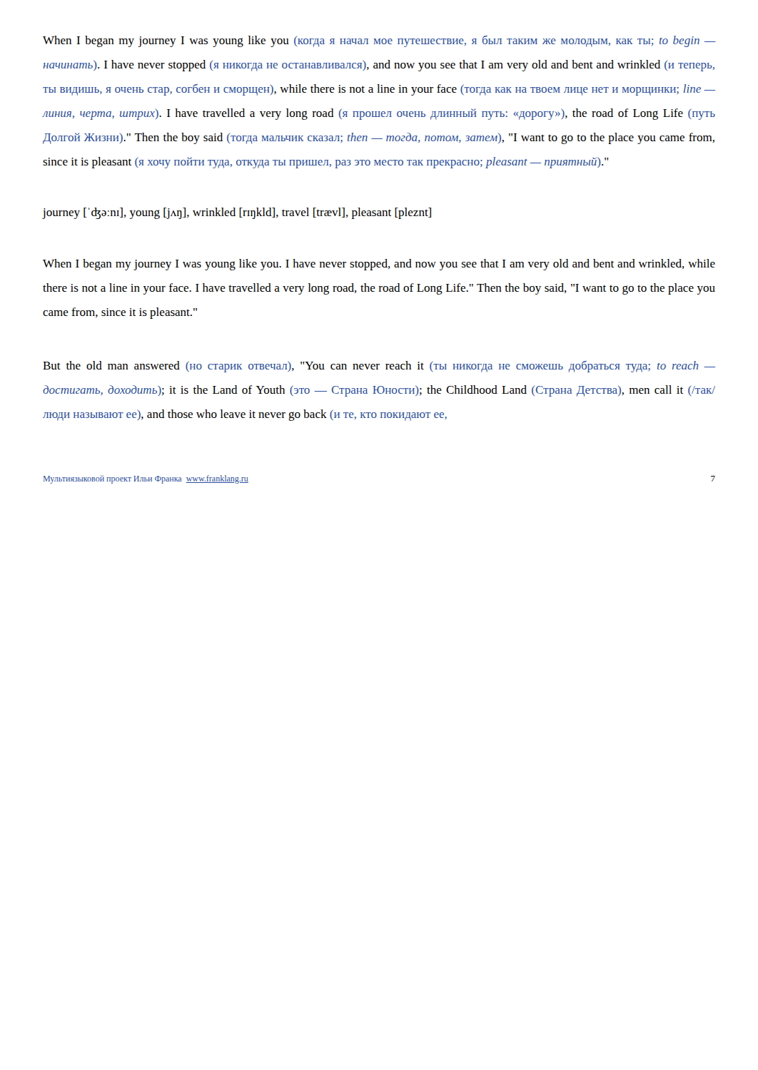When I began my journey I was young like you (когда я начал мое путешествие, я был таким же молодым, как ты; to begin — начинать). I have never stopped (я никогда не останавливался), and now you see that I am very old and bent and wrinkled (и теперь, ты видишь, я очень стар, согбен и сморщен), while there is not a line in your face (тогда как на твоем лице нет и морщинки; line — линия, черта, штрих). I have travelled a very long road (я прошел очень длинный путь: «дорогу»), the road of Long Life (путь Долгой Жизни)." Then the boy said (тогда мальчик сказал; then — тогда, потом, затем), "I want to go to the place you came from, since it is pleasant (я хочу пойти туда, откуда ты пришел, раз это место так прекрасно; pleasant — приятный)."
journey [ˈʤəːnɪ], young [jʌŋ], wrinkled [rɪŋkld], travel [trævl], pleasant [pleznt]
When I began my journey I was young like you. I have never stopped, and now you see that I am very old and bent and wrinkled, while there is not a line in your face. I have travelled a very long road, the road of Long Life." Then the boy said, "I want to go to the place you came from, since it is pleasant."
But the old man answered (но старик отвечал), "You can never reach it (ты никогда не сможешь добраться туда; to reach — достигать, доходить); it is the Land of Youth (это — Страна Юности); the Childhood Land (Страна Детства), men call it (/так/ люди называют ее), and those who leave it never go back (и те, кто покидают ее,
Мультиязыковой проект Ильи Франка www.franklang.ru 7